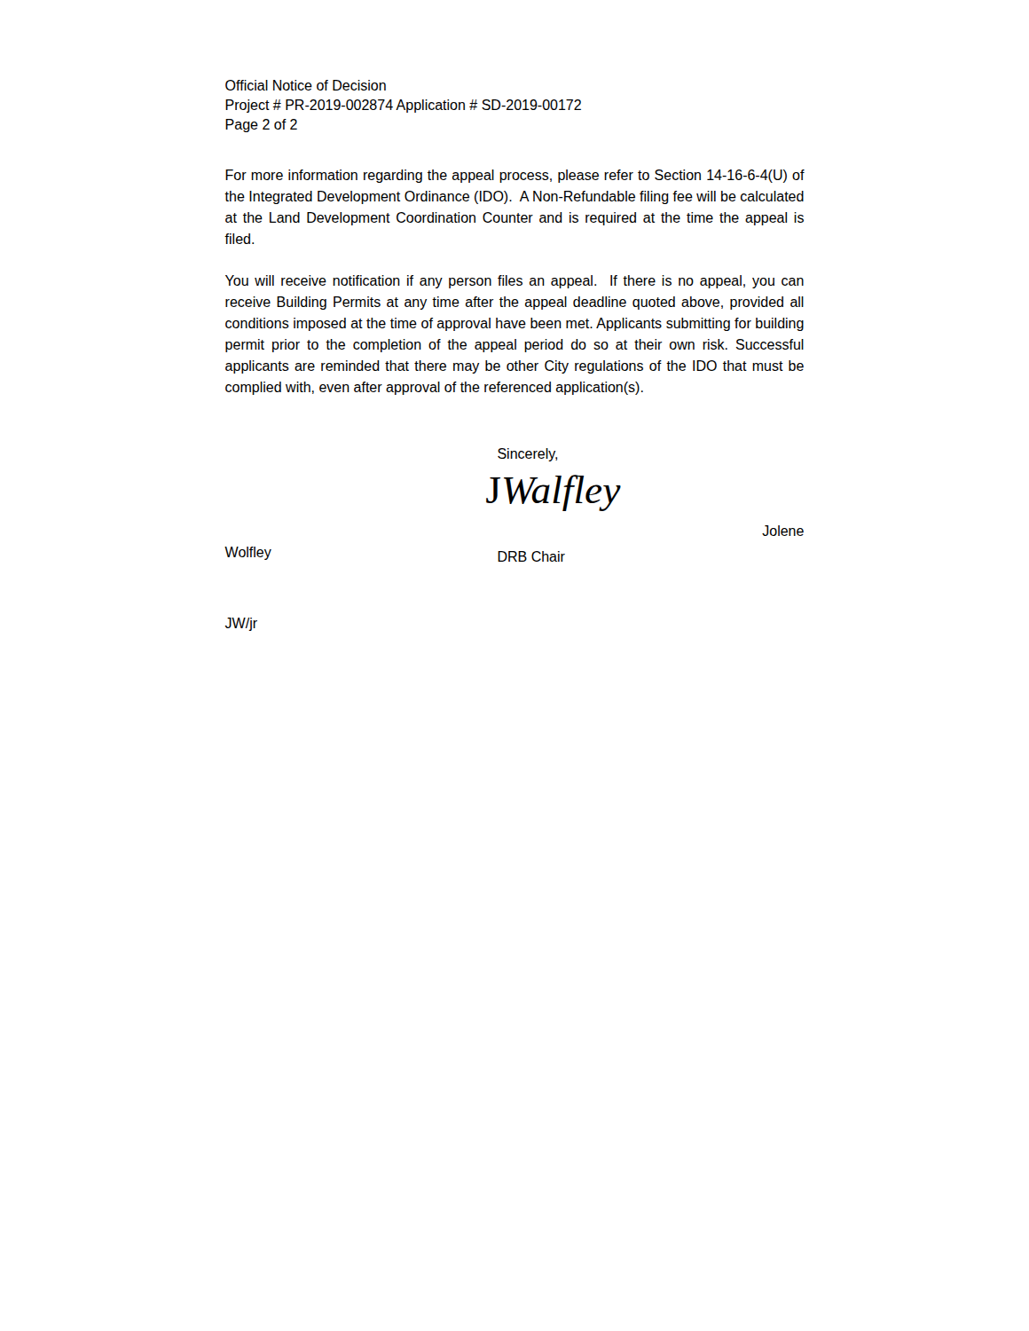Official Notice of Decision
Project # PR-2019-002874 Application # SD-2019-00172
Page 2 of 2
For more information regarding the appeal process, please refer to Section 14-16-6-4(U) of the Integrated Development Ordinance (IDO). A Non-Refundable filing fee will be calculated at the Land Development Coordination Counter and is required at the time the appeal is filed.
You will receive notification if any person files an appeal. If there is no appeal, you can receive Building Permits at any time after the appeal deadline quoted above, provided all conditions imposed at the time of approval have been met. Applicants submitting for building permit prior to the completion of the appeal period do so at their own risk. Successful applicants are reminded that there may be other City regulations of the IDO that must be complied with, even after approval of the referenced application(s).
Sincerely,
JWalfley
Jolene Wolfley
DRB Chair
JW/jr